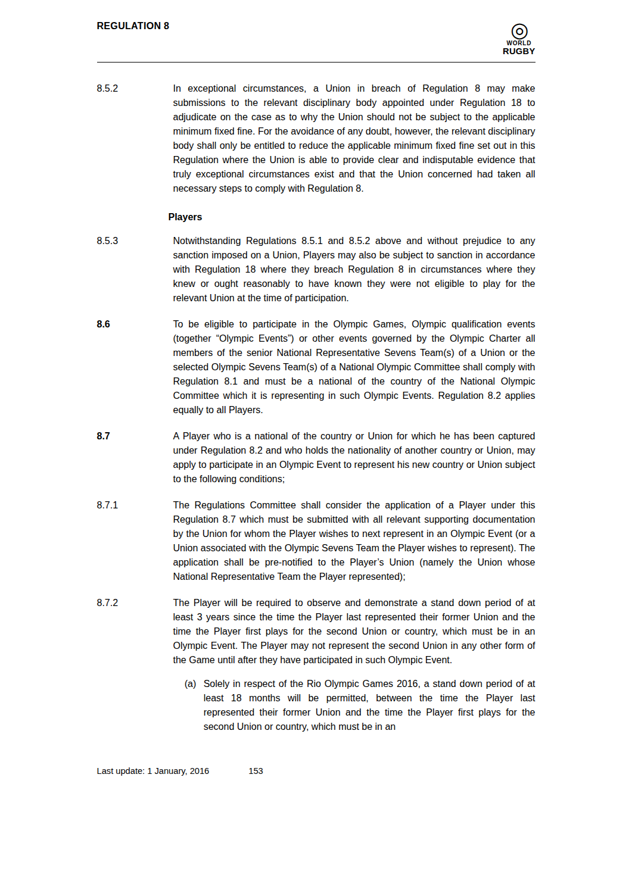REGULATION 8
◎ WORLD RUGBY
8.5.2
In exceptional circumstances, a Union in breach of Regulation 8 may make submissions to the relevant disciplinary body appointed under Regulation 18 to adjudicate on the case as to why the Union should not be subject to the applicable minimum fixed fine. For the avoidance of any doubt, however, the relevant disciplinary body shall only be entitled to reduce the applicable minimum fixed fine set out in this Regulation where the Union is able to provide clear and indisputable evidence that truly exceptional circumstances exist and that the Union concerned had taken all necessary steps to comply with Regulation 8.
Players
8.5.3
Notwithstanding Regulations 8.5.1 and 8.5.2 above and without prejudice to any sanction imposed on a Union, Players may also be subject to sanction in accordance with Regulation 18 where they breach Regulation 8 in circumstances where they knew or ought reasonably to have known they were not eligible to play for the relevant Union at the time of participation.
8.6
To be eligible to participate in the Olympic Games, Olympic qualification events (together “Olympic Events”) or other events governed by the Olympic Charter all members of the senior National Representative Sevens Team(s) of a Union or the selected Olympic Sevens Team(s) of a National Olympic Committee shall comply with Regulation 8.1 and must be a national of the country of the National Olympic Committee which it is representing in such Olympic Events. Regulation 8.2 applies equally to all Players.
8.7
A Player who is a national of the country or Union for which he has been captured under Regulation 8.2 and who holds the nationality of another country or Union, may apply to participate in an Olympic Event to represent his new country or Union subject to the following conditions;
8.7.1
The Regulations Committee shall consider the application of a Player under this Regulation 8.7 which must be submitted with all relevant supporting documentation by the Union for whom the Player wishes to next represent in an Olympic Event (or a Union associated with the Olympic Sevens Team the Player wishes to represent). The application shall be pre-notified to the Player’s Union (namely the Union whose National Representative Team the Player represented);
8.7.2
The Player will be required to observe and demonstrate a stand down period of at least 3 years since the time the Player last represented their former Union and the time the Player first plays for the second Union or country, which must be in an Olympic Event. The Player may not represent the second Union in any other form of the Game until after they have participated in such Olympic Event.
(a)
Solely in respect of the Rio Olympic Games 2016, a stand down period of at least 18 months will be permitted, between the time the Player last represented their former Union and the time the Player first plays for the second Union or country, which must be in an
Last update: 1 January, 2016
153